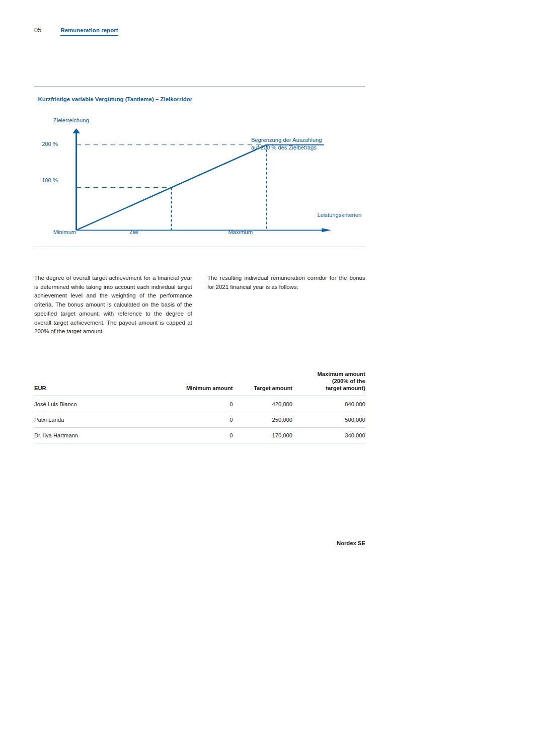05
Remuneration report
Kurzfristige variable Vergütung (Tantieme) – Zielkorridor
Zielerreichung
200 %
100 %
Begrenzung der Auszahlung
auf 200 % des Zielbetrags
Leistungskriterien
Minimum
Ziel
Maximum
The degree of overall target achievement for a financial year is determined while taking into account each individual target achievement level and the weighting of the performance criteria. The bonus amount is calculated on the basis of the specified target amount, with reference to the degree of overall target achievement. The payout amount is capped at 200% of the target amount.
The resulting individual remuneration corridor for the bonus for 2021 financial year is as follows:
| EUR | Minimum amount | Target amount | Maximum amount (200% of the target amount) |
| --- | --- | --- | --- |
| José Luis Blanco | 0 | 420,000 | 840,000 |
| Patxi Landa | 0 | 250,000 | 500,000 |
| Dr. Ilya Hartmann | 0 | 170,000 | 340,000 |
Nordex SE